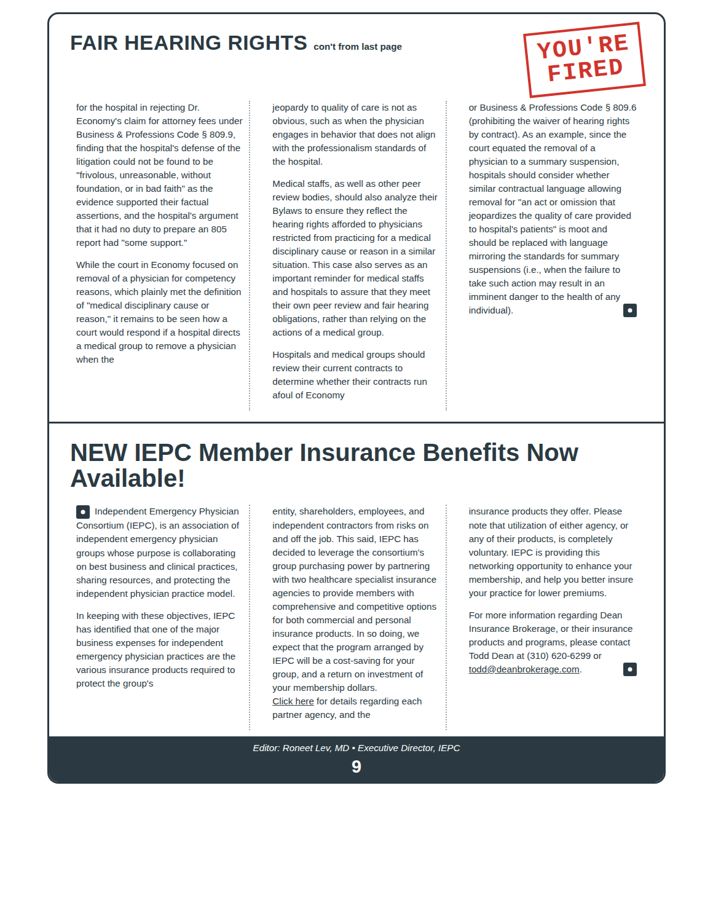FAIR HEARING RIGHTS
con't from last page
YOU'RE
FIRED
for the hospital in rejecting Dr. Economy's claim for attorney fees under Business & Professions Code § 809.9, finding that the hospital's defense of the litigation could not be found to be "frivolous, unreasonable, without foundation, or in bad faith" as the evidence supported their factual assertions, and the hospital's argument that it had no duty to prepare an 805 report had "some support."
While the court in Economy focused on removal of a physician for competency reasons, which plainly met the definition of "medical disciplinary cause or reason," it remains to be seen how a court would respond if a hospital directs a medical group to remove a physician when the
jeopardy to quality of care is not as obvious, such as when the physician engages in behavior that does not align with the professionalism standards of the hospital.
Medical staffs, as well as other peer review bodies, should also analyze their Bylaws to ensure they reflect the hearing rights afforded to physicians restricted from practicing for a medical disciplinary cause or reason in a similar situation. This case also serves as an important reminder for medical staffs and hospitals to assure that they meet their own peer review and fair hearing obligations, rather than relying on the actions of a medical group.
Hospitals and medical groups should review their current contracts to determine whether their contracts run afoul of Economy
or Business & Professions Code § 809.6 (prohibiting the waiver of hearing rights by contract). As an example, since the court equated the removal of a physician to a summary suspension, hospitals should consider whether similar contractual language allowing removal for "an act or omission that jeopardizes the quality of care provided to hospital's patients" is moot and should be replaced with language mirroring the standards for summary suspensions (i.e., when the failure to take such action may result in an imminent danger to the health of any individual).
NEW IEPC Member Insurance Benefits Now Available!
Independent Emergency Physician Consortium (IEPC), is an association of independent emergency physician groups whose purpose is collaborating on best business and clinical practices, sharing resources, and protecting the independent physician practice model.
In keeping with these objectives, IEPC has identified that one of the major business expenses for independent emergency physician practices are the various insurance products required to protect the group's
entity, shareholders, employees, and independent contractors from risks on and off the job. This said, IEPC has decided to leverage the consortium's group purchasing power by partnering with two healthcare specialist insurance agencies to provide members with comprehensive and competitive options for both commercial and personal insurance products. In so doing, we expect that the program arranged by IEPC will be a cost-saving for your group, and a return on investment of your membership dollars.
Click here for details regarding each partner agency, and the
insurance products they offer. Please note that utilization of either agency, or any of their products, is completely voluntary. IEPC is providing this networking opportunity to enhance your membership, and help you better insure your practice for lower premiums.
For more information regarding Dean Insurance Brokerage, or their insurance products and programs, please contact Todd Dean at (310) 620-6299 or todd@deanbrokerage.com.
Editor: Roneet Lev, MD • Executive Director, IEPC
9